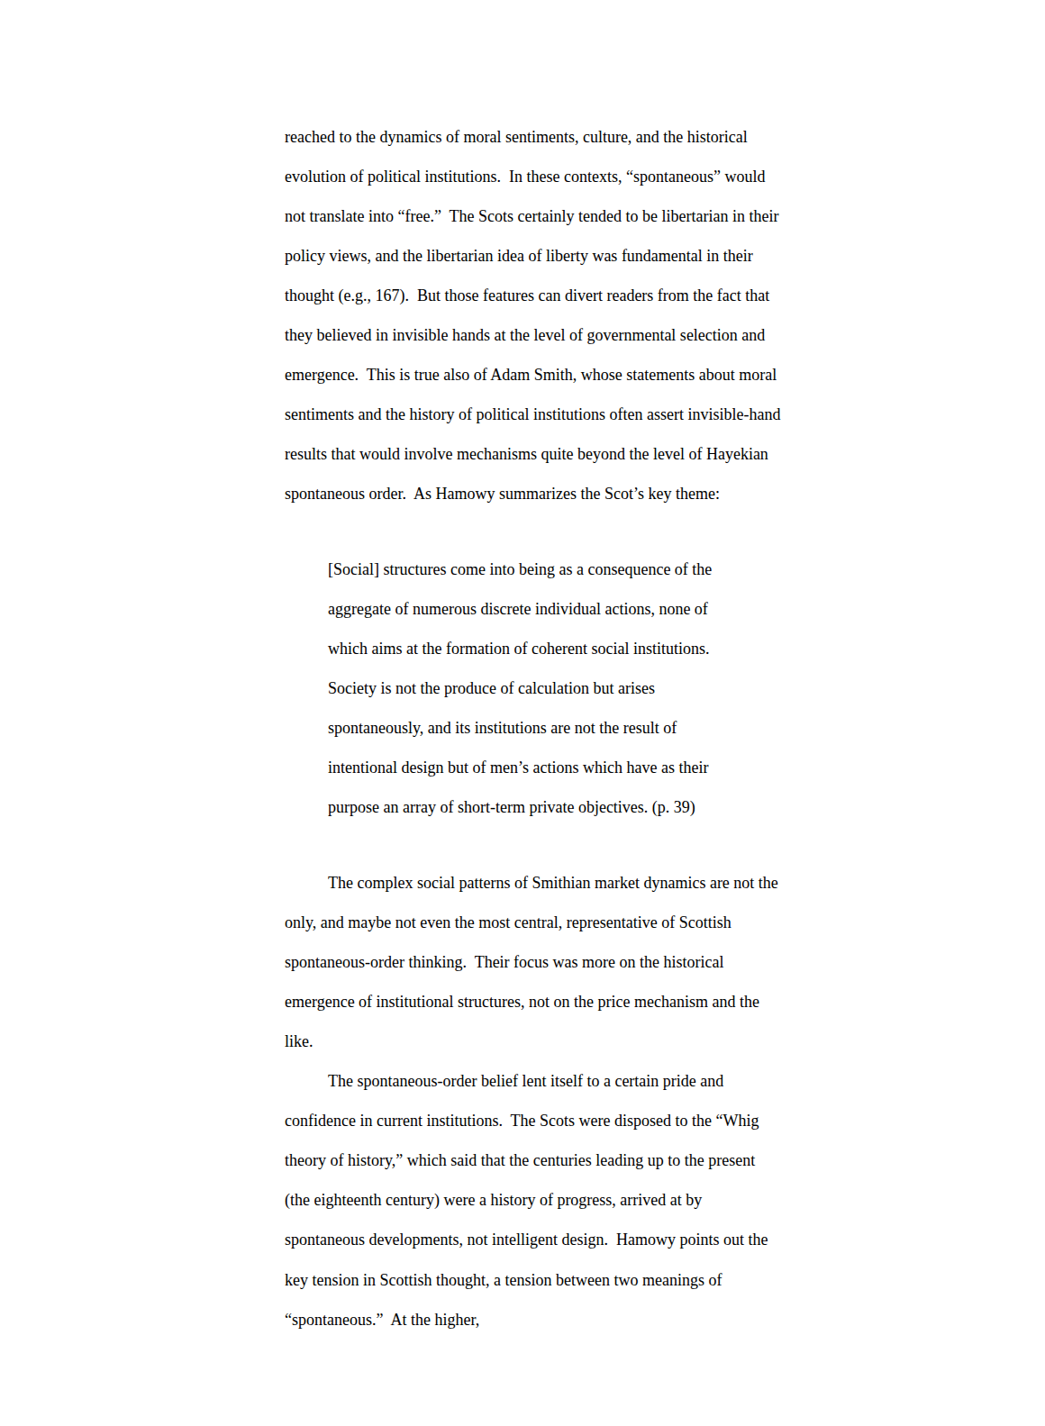reached to the dynamics of moral sentiments, culture, and the historical evolution of political institutions. In these contexts, “spontaneous” would not translate into “free.” The Scots certainly tended to be libertarian in their policy views, and the libertarian idea of liberty was fundamental in their thought (e.g., 167). But those features can divert readers from the fact that they believed in invisible hands at the level of governmental selection and emergence. This is true also of Adam Smith, whose statements about moral sentiments and the history of political institutions often assert invisible-hand results that would involve mechanisms quite beyond the level of Hayekian spontaneous order. As Hamowy summarizes the Scot’s key theme:
[Social] structures come into being as a consequence of the aggregate of numerous discrete individual actions, none of which aims at the formation of coherent social institutions. Society is not the produce of calculation but arises spontaneously, and its institutions are not the result of intentional design but of men’s actions which have as their purpose an array of short-term private objectives. (p. 39)
The complex social patterns of Smithian market dynamics are not the only, and maybe not even the most central, representative of Scottish spontaneous-order thinking. Their focus was more on the historical emergence of institutional structures, not on the price mechanism and the like.
The spontaneous-order belief lent itself to a certain pride and confidence in current institutions. The Scots were disposed to the “Whig theory of history,” which said that the centuries leading up to the present (the eighteenth century) were a history of progress, arrived at by spontaneous developments, not intelligent design. Hamowy points out the key tension in Scottish thought, a tension between two meanings of “spontaneous.” At the higher,